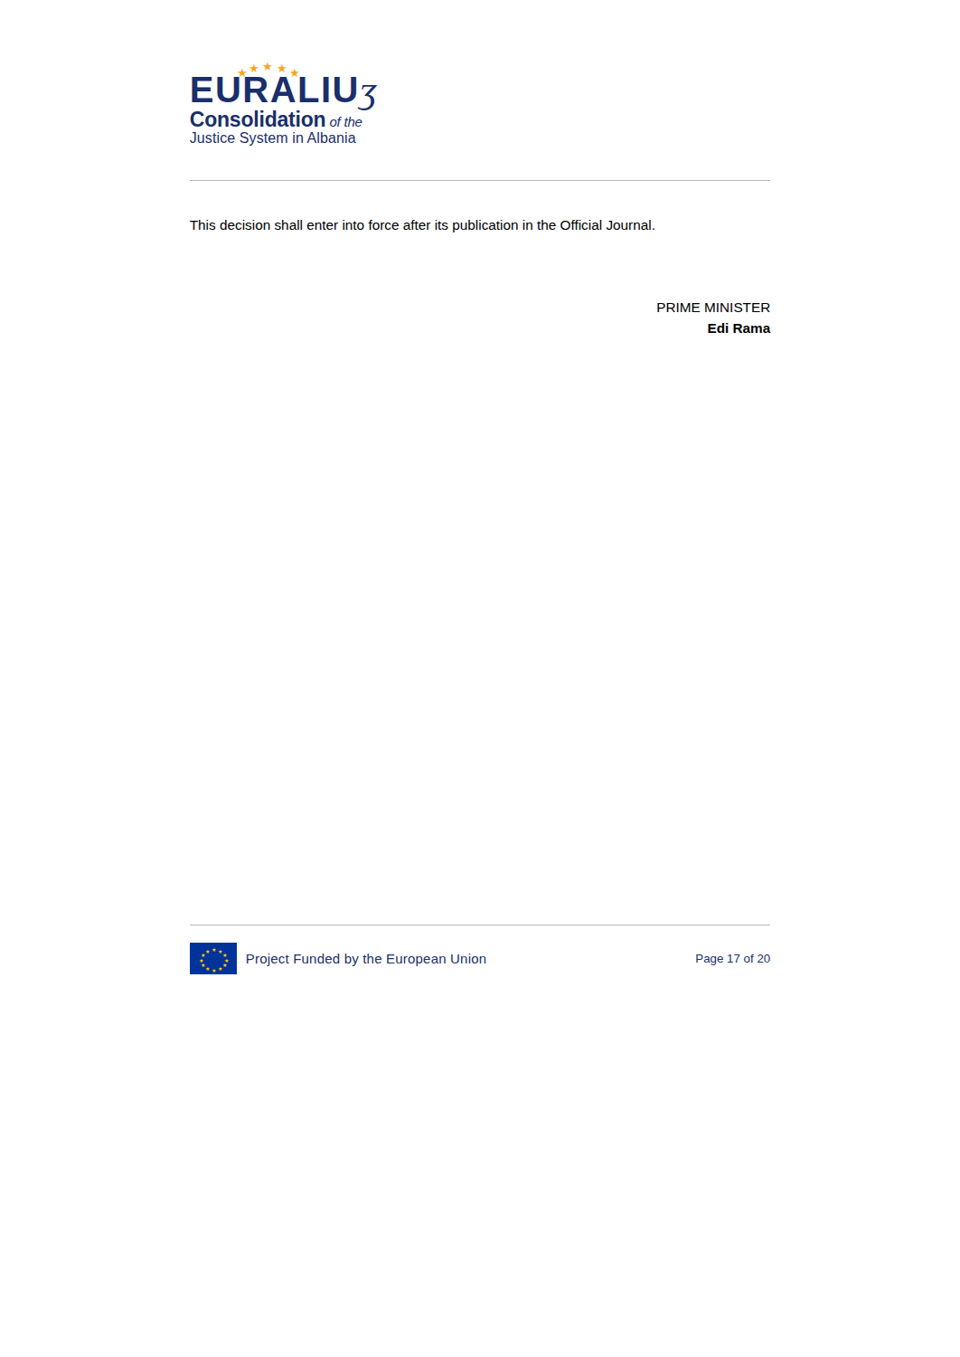★ ★ ★ ★ ★
EURALIUʒ
Consolidation of the
Justice System in Albania
This decision shall enter into force after its publication in the Official Journal.
PRIME MINISTER
Edi Rama
★ ★ ★ ★ ★ ★ ★ ★ ★ ★ ★ ★
Project Funded by the European Union
Page 17 of 20